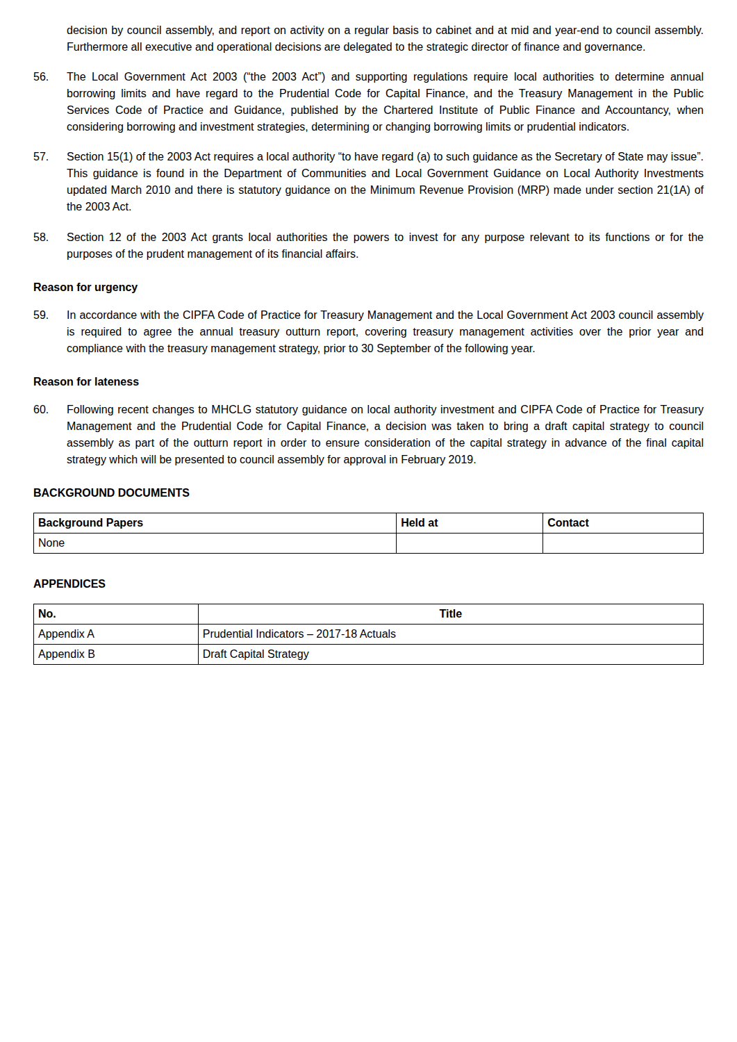decision by council assembly, and report on activity on a regular basis to cabinet and at mid and year-end to council assembly. Furthermore all executive and operational decisions are delegated to the strategic director of finance and governance.
56.
The Local Government Act 2003 (“the 2003 Act”) and supporting regulations require local authorities to determine annual borrowing limits and have regard to the Prudential Code for Capital Finance, and the Treasury Management in the Public Services Code of Practice and Guidance, published by the Chartered Institute of Public Finance and Accountancy, when considering borrowing and investment strategies, determining or changing borrowing limits or prudential indicators.
57.
Section 15(1) of the 2003 Act requires a local authority “to have regard (a) to such guidance as the Secretary of State may issue”. This guidance is found in the Department of Communities and Local Government Guidance on Local Authority Investments updated March 2010 and there is statutory guidance on the Minimum Revenue Provision (MRP) made under section 21(1A) of the 2003 Act.
58.
Section 12 of the 2003 Act grants local authorities the powers to invest for any purpose relevant to its functions or for the purposes of the prudent management of its financial affairs.
Reason for urgency
59.
In accordance with the CIPFA Code of Practice for Treasury Management and the Local Government Act 2003 council assembly is required to agree the annual treasury outturn report, covering treasury management activities over the prior year and compliance with the treasury management strategy, prior to 30 September of the following year.
Reason for lateness
60.
Following recent changes to MHCLG statutory guidance on local authority investment and CIPFA Code of Practice for Treasury Management and the Prudential Code for Capital Finance, a decision was taken to bring a draft capital strategy to council assembly as part of the outturn report in order to ensure consideration of the capital strategy in advance of the final capital strategy which will be presented to council assembly for approval in February 2019.
BACKGROUND DOCUMENTS
| Background Papers | Held at | Contact |
| --- | --- | --- |
| None | | |
APPENDICES
| No. | Title |
| --- | --- |
| Appendix A | Prudential Indicators – 2017-18 Actuals |
| Appendix B | Draft Capital Strategy |